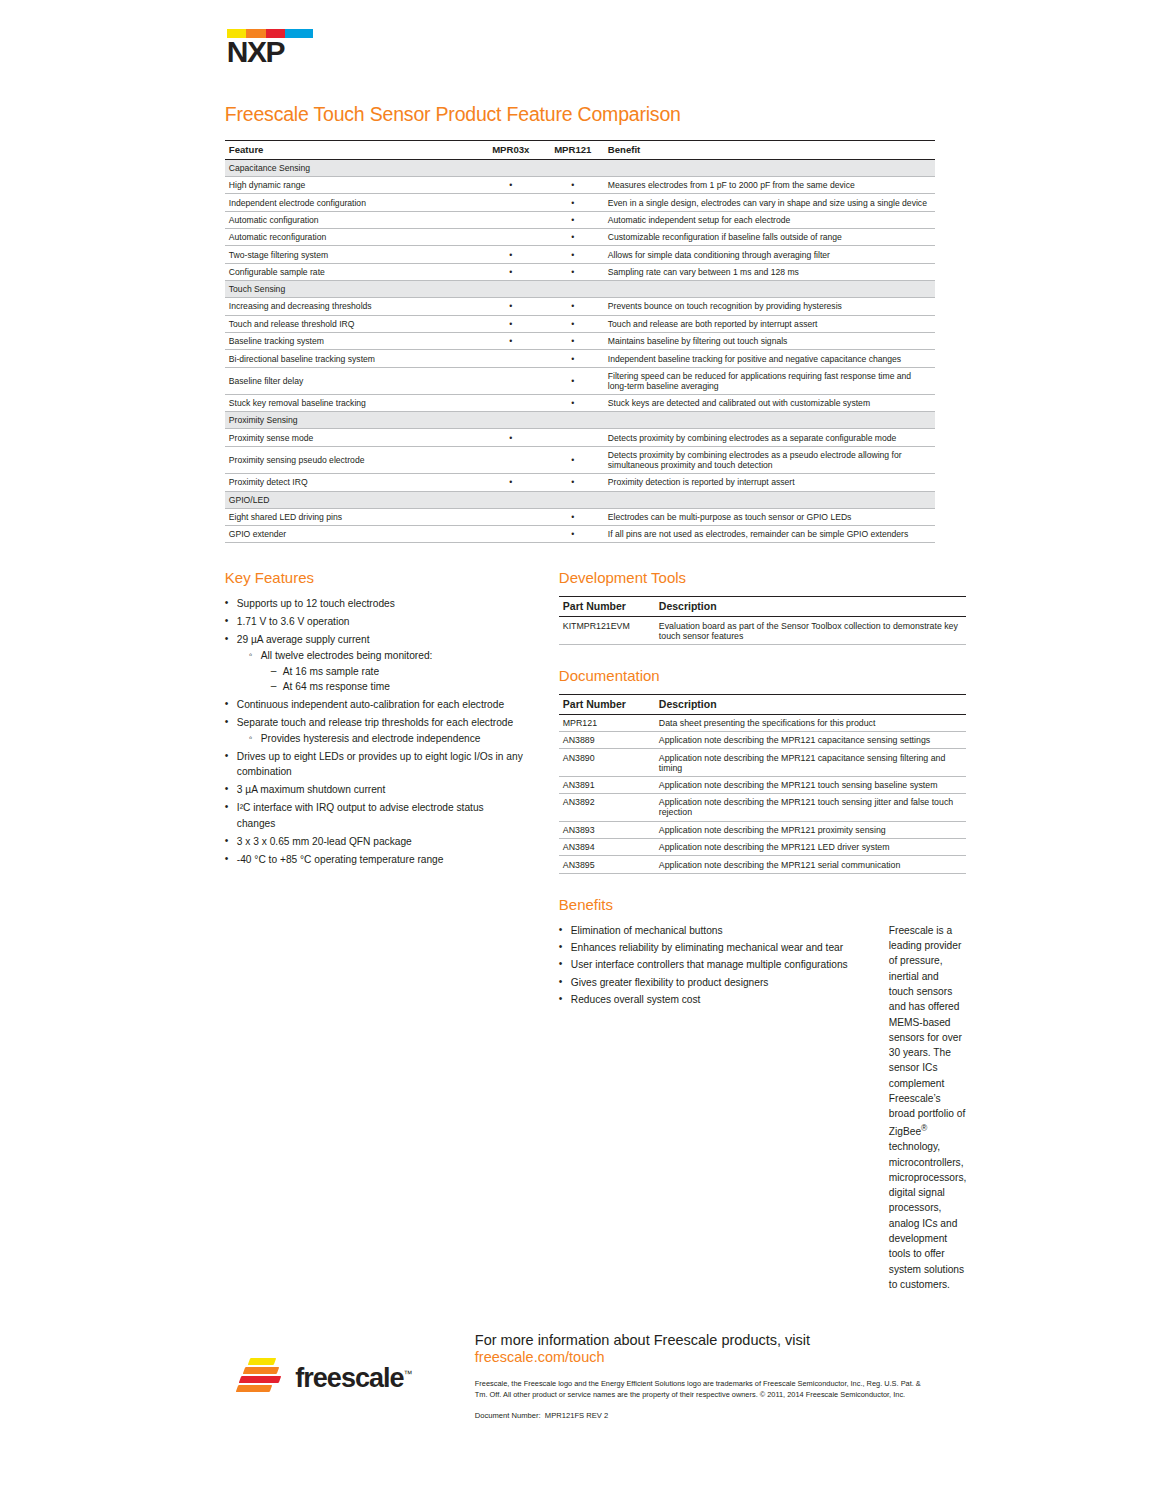N​X​P
Freescale Touch Sensor Product Feature Comparison
| Feature | MPR03x | MPR121 | Benefit |
| --- | --- | --- | --- |
| Capacitance Sensing |
| High dynamic range | • | • | Measures electrodes from 1 pF to 2000 pF from the same device |
| Independent electrode configuration | | • | Even in a single design, electrodes can vary in shape and size using a single device |
| Automatic configuration | | • | Automatic independent setup for each electrode |
| Automatic reconfiguration | | • | Customizable reconfiguration if baseline falls outside of range |
| Two-stage filtering system | • | • | Allows for simple data conditioning through averaging filter |
| Configurable sample rate | • | • | Sampling rate can vary between 1 ms and 128 ms |
| Touch Sensing |
| Increasing and decreasing thresholds | • | • | Prevents bounce on touch recognition by providing hysteresis |
| Touch and release threshold IRQ | • | • | Touch and release are both reported by interrupt assert |
| Baseline tracking system | • | • | Maintains baseline by filtering out touch signals |
| Bi-directional baseline tracking system | | • | Independent baseline tracking for positive and negative capacitance changes |
| Baseline filter delay | | • | Filtering speed can be reduced for applications requiring fast response time and long-term baseline averaging |
| Stuck key removal baseline tracking | | • | Stuck keys are detected and calibrated out with customizable system |
| Proximity Sensing |
| Proximity sense mode | • | | Detects proximity by combining electrodes as a separate configurable mode |
| Proximity sensing pseudo electrode | | • | Detects proximity by combining electrodes as a pseudo electrode allowing for simultaneous proximity and touch detection |
| Proximity detect IRQ | • | • | Proximity detection is reported by interrupt assert |
| GPIO/LED |
| Eight shared LED driving pins | | • | Electrodes can be multi-purpose as touch sensor or GPIO LEDs |
| GPIO extender | | • | If all pins are not used as electrodes, remainder can be simple GPIO extenders |
Key Features
Supports up to 12 touch electrodes
1.71 V to 3.6 V operation
29 µA average supply current
All twelve electrodes being monitored:
At 16 ms sample rate
At 64 ms response time
Continuous independent auto-calibration for each electrode
Separate touch and release trip thresholds for each electrode
Provides hysteresis and electrode independence
Drives up to eight LEDs or provides up to eight logic I/Os in any combination
3 µA maximum shutdown current
I²C interface with IRQ output to advise electrode status changes
3 x 3 x 0.65 mm 20-lead QFN package
-40 °C to +85 °C operating temperature range
Development Tools
| Part Number | Description |
| --- | --- |
| KITMPR121EVM | Evaluation board as part of the Sensor Toolbox collection to demonstrate key touch sensor features |
Documentation
| Part Number | Description |
| --- | --- |
| MPR121 | Data sheet presenting the specifications for this product |
| AN3889 | Application note describing the MPR121 capacitance sensing settings |
| AN3890 | Application note describing the MPR121 capacitance sensing filtering and timing |
| AN3891 | Application note describing the MPR121 touch sensing baseline system |
| AN3892 | Application note describing the MPR121 touch sensing jitter and false touch rejection |
| AN3893 | Application note describing the MPR121 proximity sensing |
| AN3894 | Application note describing the MPR121 LED driver system |
| AN3895 | Application note describing the MPR121 serial communication |
Benefits
Elimination of mechanical buttons
Enhances reliability by eliminating mechanical wear and tear
User interface controllers that manage multiple configurations
Gives greater flexibility to product designers
Reduces overall system cost
Freescale is a leading provider of pressure, inertial and touch sensors and has offered MEMS-based sensors for over 30 years. The sensor ICs complement Freescale’s broad portfolio of ZigBee® technology, microcontrollers, microprocessors, digital signal processors, analog ICs and development tools to offer system solutions to customers.
freescale™
For more information about Freescale products, visit
freescale.com/touch
Freescale, the Freescale logo and the Energy Efficient Solutions logo are trademarks of Freescale Semiconductor, Inc., Reg. U.S. Pat. & Tm. Off. All other product or service names are the property of their respective owners. © 2011, 2014 Freescale Semiconductor, Inc.
Document Number: MPR121FS REV 2